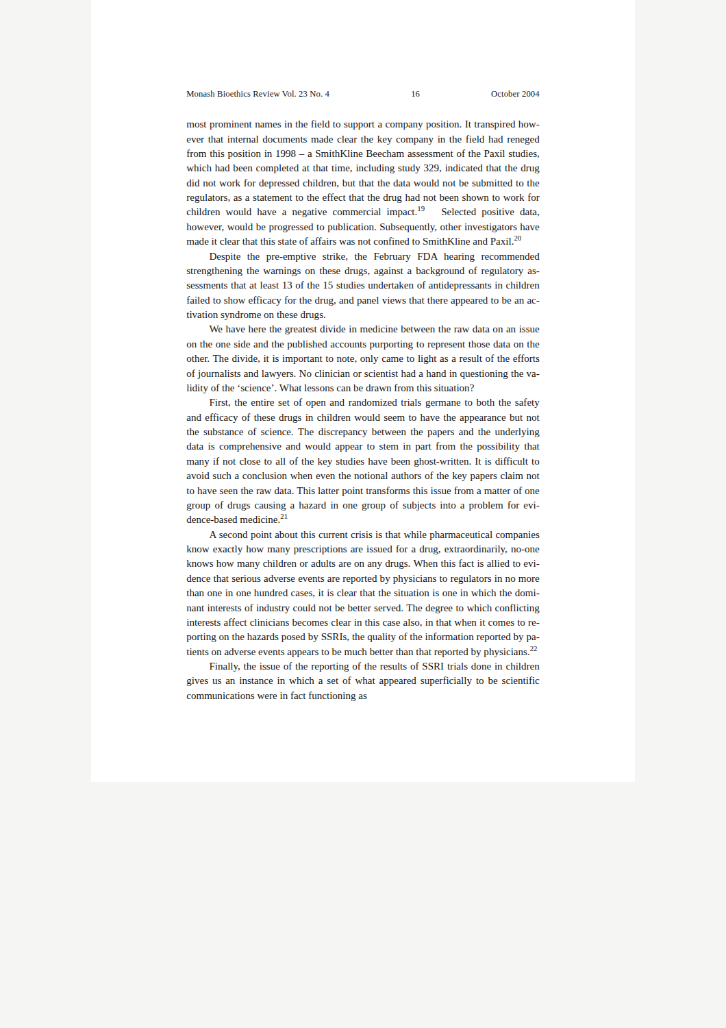Monash Bioethics Review Vol. 23 No. 4 16 October 2004
most prominent names in the field to support a company position. It transpired however that internal documents made clear the key company in the field had reneged from this position in 1998 – a SmithKline Beecham assessment of the Paxil studies, which had been completed at that time, including study 329, indicated that the drug did not work for depressed children, but that the data would not be submitted to the regulators, as a statement to the effect that the drug had not been shown to work for children would have a negative commercial impact.19 Selected positive data, however, would be progressed to publication. Subsequently, other investigators have made it clear that this state of affairs was not confined to SmithKline and Paxil.20
Despite the pre-emptive strike, the February FDA hearing recommended strengthening the warnings on these drugs, against a background of regulatory assessments that at least 13 of the 15 studies undertaken of antidepressants in children failed to show efficacy for the drug, and panel views that there appeared to be an activation syndrome on these drugs.
We have here the greatest divide in medicine between the raw data on an issue on the one side and the published accounts purporting to represent those data on the other. The divide, it is important to note, only came to light as a result of the efforts of journalists and lawyers. No clinician or scientist had a hand in questioning the validity of the ‘science’. What lessons can be drawn from this situation?
First, the entire set of open and randomized trials germane to both the safety and efficacy of these drugs in children would seem to have the appearance but not the substance of science. The discrepancy between the papers and the underlying data is comprehensive and would appear to stem in part from the possibility that many if not close to all of the key studies have been ghost-written. It is difficult to avoid such a conclusion when even the notional authors of the key papers claim not to have seen the raw data. This latter point transforms this issue from a matter of one group of drugs causing a hazard in one group of subjects into a problem for evidence-based medicine.21
A second point about this current crisis is that while pharmaceutical companies know exactly how many prescriptions are issued for a drug, extraordinarily, no-one knows how many children or adults are on any drugs. When this fact is allied to evidence that serious adverse events are reported by physicians to regulators in no more than one in one hundred cases, it is clear that the situation is one in which the dominant interests of industry could not be better served. The degree to which conflicting interests affect clinicians becomes clear in this case also, in that when it comes to reporting on the hazards posed by SSRIs, the quality of the information reported by patients on adverse events appears to be much better than that reported by physicians.22
Finally, the issue of the reporting of the results of SSRI trials done in children gives us an instance in which a set of what appeared superficially to be scientific communications were in fact functioning as